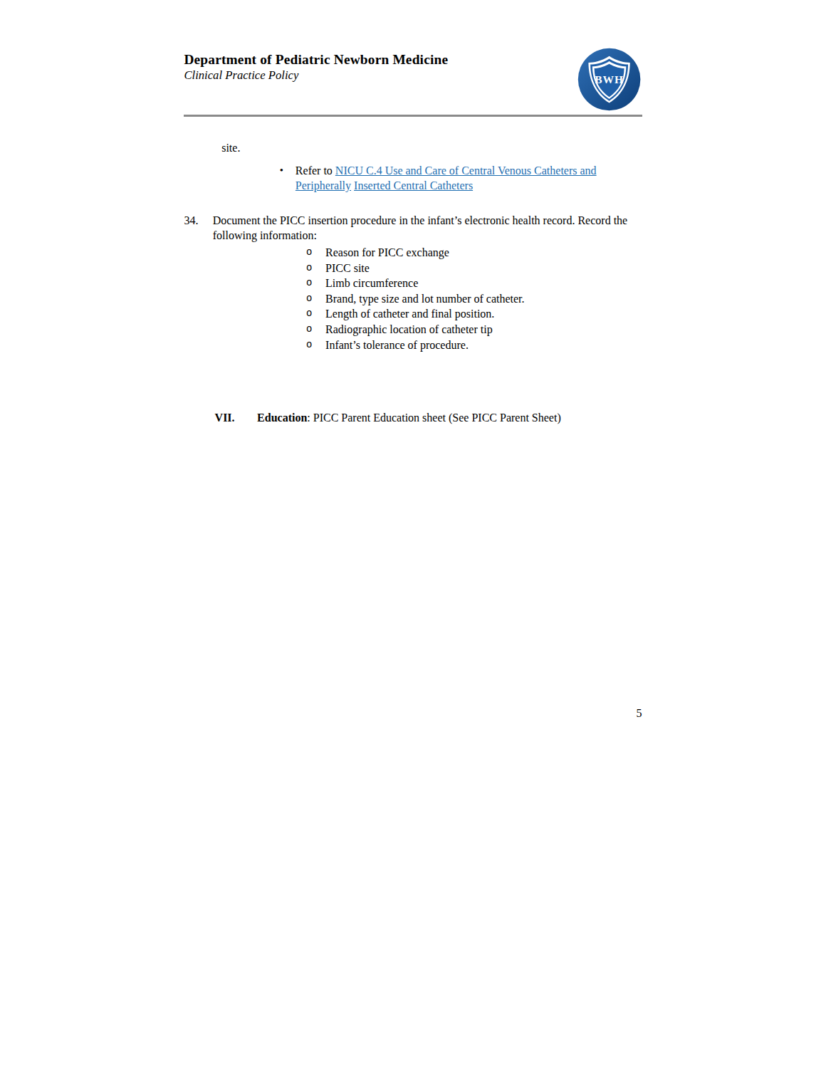Department of Pediatric Newborn Medicine
Clinical Practice Policy
BWH
site.
Refer to NICU C.4 Use and Care of Central Venous Catheters and Peripherally Inserted Central Catheters
34. Document the PICC insertion procedure in the infant’s electronic health record. Record the following information:
Reason for PICC exchange
PICC site
Limb circumference
Brand, type size and lot number of catheter.
Length of catheter and final position.
Radiographic location of catheter tip
Infant’s tolerance of procedure.
VII. Education: PICC Parent Education sheet (See PICC Parent Sheet)
5